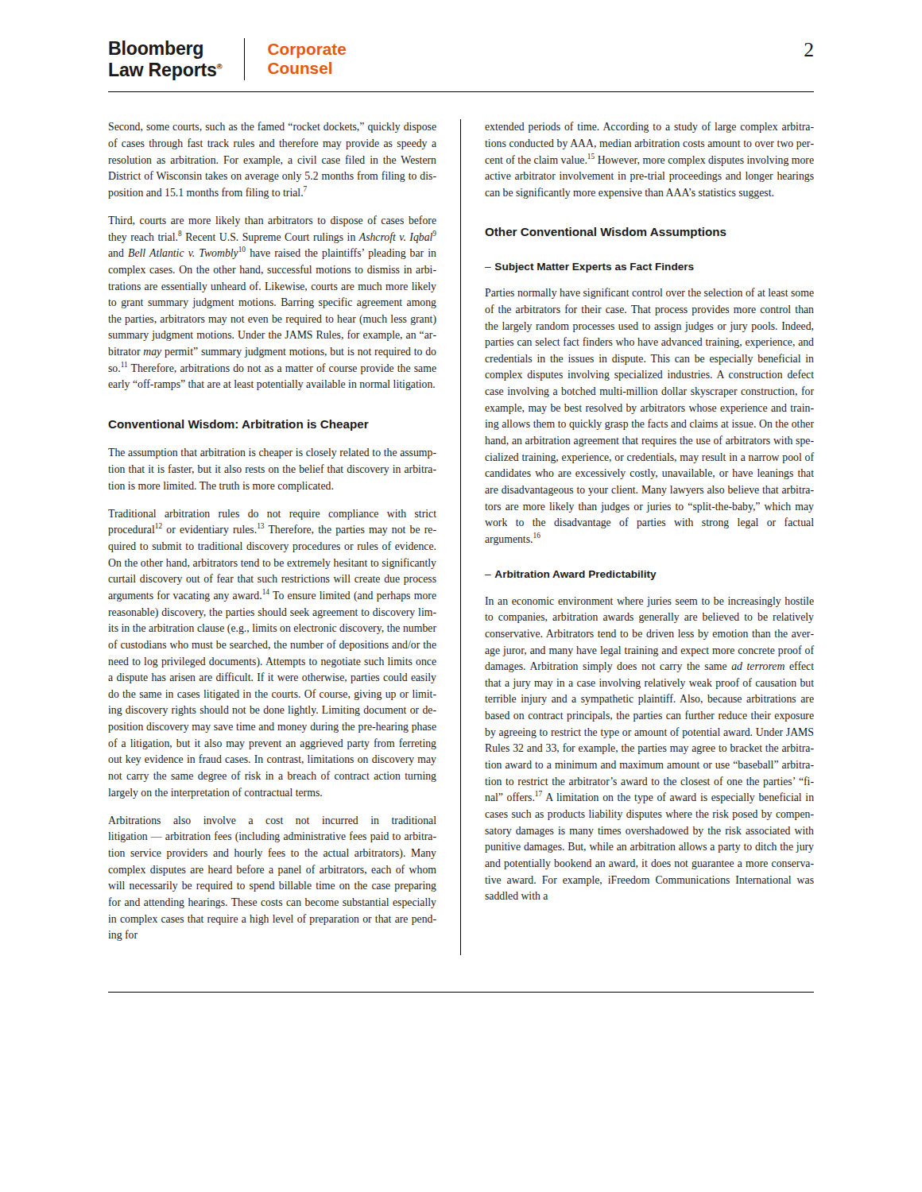Bloomberg
Law Reports®
Corporate
Counsel
2
Second, some courts, such as the famed “rocket dockets,” quickly dispose of cases through fast track rules and therefore may provide as speedy a resolution as arbitration. For example, a civil case filed in the Western District of Wisconsin takes on average only 5.2 months from filing to disposition and 15.1 months from filing to trial.7
Third, courts are more likely than arbitrators to dispose of cases before they reach trial.8 Recent U.S. Supreme Court rulings in Ashcroft v. Iqbal9 and Bell Atlantic v. Twombly10 have raised the plaintiffs’ pleading bar in complex cases. On the other hand, successful motions to dismiss in arbitrations are essentially unheard of. Likewise, courts are much more likely to grant summary judgment motions. Barring specific agreement among the parties, arbitrators may not even be required to hear (much less grant) summary judgment motions. Under the JAMS Rules, for example, an “arbitrator may permit” summary judgment motions, but is not required to do so.11 Therefore, arbitrations do not as a matter of course provide the same early “off-ramps” that are at least potentially available in normal litigation.
Conventional Wisdom: Arbitration is Cheaper
The assumption that arbitration is cheaper is closely related to the assumption that it is faster, but it also rests on the belief that discovery in arbitration is more limited. The truth is more complicated.
Traditional arbitration rules do not require compliance with strict procedural12 or evidentiary rules.13 Therefore, the parties may not be required to submit to traditional discovery procedures or rules of evidence. On the other hand, arbitrators tend to be extremely hesitant to significantly curtail discovery out of fear that such restrictions will create due process arguments for vacating any award.14 To ensure limited (and perhaps more reasonable) discovery, the parties should seek agreement to discovery limits in the arbitration clause (e.g., limits on electronic discovery, the number of custodians who must be searched, the number of depositions and/or the need to log privileged documents). Attempts to negotiate such limits once a dispute has arisen are difficult. If it were otherwise, parties could easily do the same in cases litigated in the courts. Of course, giving up or limiting discovery rights should not be done lightly. Limiting document or deposition discovery may save time and money during the pre-hearing phase of a litigation, but it also may prevent an aggrieved party from ferreting out key evidence in fraud cases. In contrast, limitations on discovery may not carry the same degree of risk in a breach of contract action turning largely on the interpretation of contractual terms.
Arbitrations also involve a cost not incurred in traditional litigation — arbitration fees (including administrative fees paid to arbitration service providers and hourly fees to the actual arbitrators). Many complex disputes are heard before a panel of arbitrators, each of whom will necessarily be required to spend billable time on the case preparing for and attending hearings. These costs can become substantial especially in complex cases that require a high level of preparation or that are pending for
extended periods of time. According to a study of large complex arbitrations conducted by AAA, median arbitration costs amount to over two percent of the claim value.15 However, more complex disputes involving more active arbitrator involvement in pre-trial proceedings and longer hearings can be significantly more expensive than AAA’s statistics suggest.
Other Conventional Wisdom Assumptions
–Subject Matter Experts as Fact Finders
Parties normally have significant control over the selection of at least some of the arbitrators for their case. That process provides more control than the largely random processes used to assign judges or jury pools. Indeed, parties can select fact finders who have advanced training, experience, and credentials in the issues in dispute. This can be especially beneficial in complex disputes involving specialized industries. A construction defect case involving a botched multi-million dollar skyscraper construction, for example, may be best resolved by arbitrators whose experience and training allows them to quickly grasp the facts and claims at issue. On the other hand, an arbitration agreement that requires the use of arbitrators with specialized training, experience, or credentials, may result in a narrow pool of candidates who are excessively costly, unavailable, or have leanings that are disadvantageous to your client. Many lawyers also believe that arbitrators are more likely than judges or juries to “split-the-baby,” which may work to the disadvantage of parties with strong legal or factual arguments.16
–Arbitration Award Predictability
In an economic environment where juries seem to be increasingly hostile to companies, arbitration awards generally are believed to be relatively conservative. Arbitrators tend to be driven less by emotion than the average juror, and many have legal training and expect more concrete proof of damages. Arbitration simply does not carry the same ad terrorem effect that a jury may in a case involving relatively weak proof of causation but terrible injury and a sympathetic plaintiff. Also, because arbitrations are based on contract principals, the parties can further reduce their exposure by agreeing to restrict the type or amount of potential award. Under JAMS Rules 32 and 33, for example, the parties may agree to bracket the arbitration award to a minimum and maximum amount or use “baseball” arbitration to restrict the arbitrator’s award to the closest of one the parties’ “final” offers.17 A limitation on the type of award is especially beneficial in cases such as products liability disputes where the risk posed by compensatory damages is many times overshadowed by the risk associated with punitive damages. But, while an arbitration allows a party to ditch the jury and potentially bookend an award, it does not guarantee a more conservative award. For example, iFreedom Communications International was saddled with a